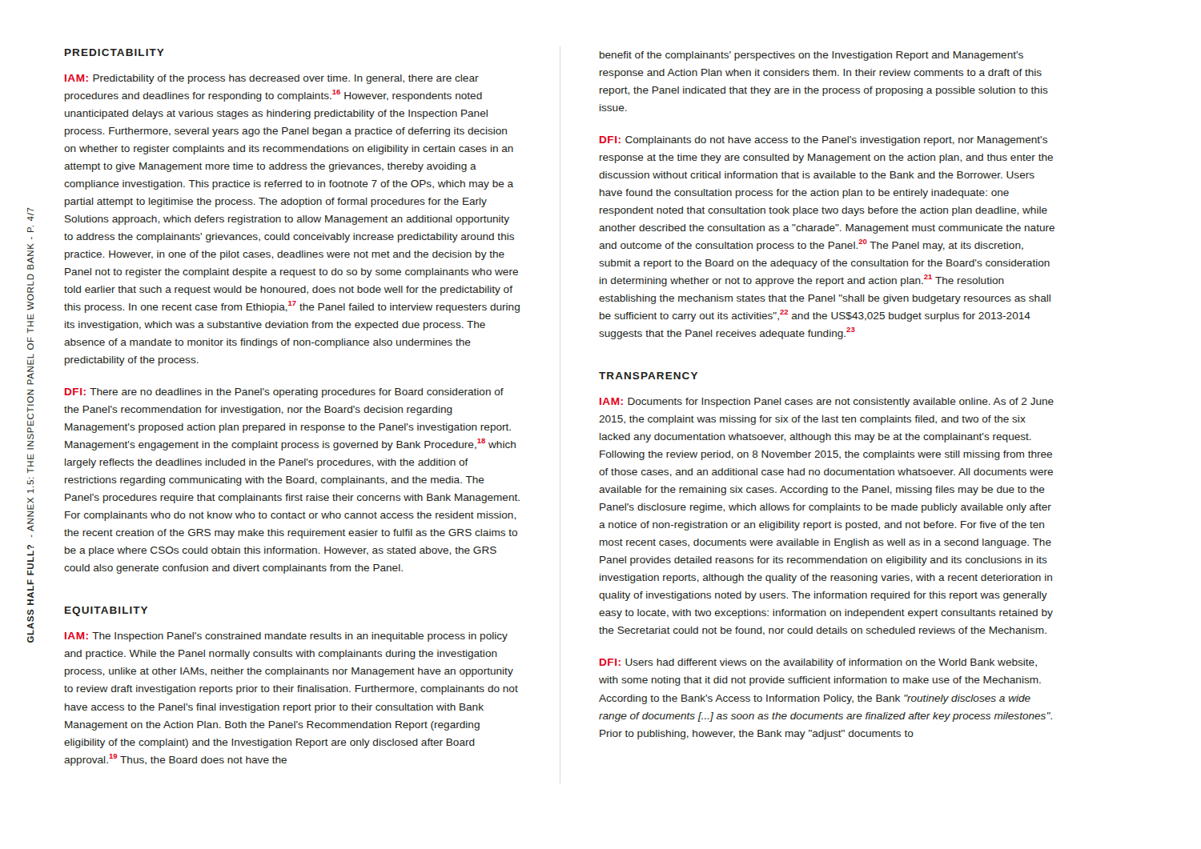GLASS HALF FULL? - ANNEX 1.5: THE INSPECTION PANEL OF THE WORLD BANK - P. 4/7
PREDICTABILITY
IAM: Predictability of the process has decreased over time. In general, there are clear procedures and deadlines for responding to complaints.16 However, respondents noted unanticipated delays at various stages as hindering predictability of the Inspection Panel process. Furthermore, several years ago the Panel began a practice of deferring its decision on whether to register complaints and its recommendations on eligibility in certain cases in an attempt to give Management more time to address the grievances, thereby avoiding a compliance investigation. This practice is referred to in footnote 7 of the OPs, which may be a partial attempt to legitimise the process. The adoption of formal procedures for the Early Solutions approach, which defers registration to allow Management an additional opportunity to address the complainants' grievances, could conceivably increase predictability around this practice. However, in one of the pilot cases, deadlines were not met and the decision by the Panel not to register the complaint despite a request to do so by some complainants who were told earlier that such a request would be honoured, does not bode well for the predictability of this process. In one recent case from Ethiopia,17 the Panel failed to interview requesters during its investigation, which was a substantive deviation from the expected due process. The absence of a mandate to monitor its findings of non-compliance also undermines the predictability of the process.
DFI: There are no deadlines in the Panel's operating procedures for Board consideration of the Panel's recommendation for investigation, nor the Board's decision regarding Management's proposed action plan prepared in response to the Panel's investigation report. Management's engagement in the complaint process is governed by Bank Procedure,18 which largely reflects the deadlines included in the Panel's procedures, with the addition of restrictions regarding communicating with the Board, complainants, and the media. The Panel's procedures require that complainants first raise their concerns with Bank Management. For complainants who do not know who to contact or who cannot access the resident mission, the recent creation of the GRS may make this requirement easier to fulfil as the GRS claims to be a place where CSOs could obtain this information. However, as stated above, the GRS could also generate confusion and divert complainants from the Panel.
EQUITABILITY
IAM: The Inspection Panel's constrained mandate results in an inequitable process in policy and practice. While the Panel normally consults with complainants during the investigation process, unlike at other IAMs, neither the complainants nor Management have an opportunity to review draft investigation reports prior to their finalisation. Furthermore, complainants do not have access to the Panel's final investigation report prior to their consultation with Bank Management on the Action Plan. Both the Panel's Recommendation Report (regarding eligibility of the complaint) and the Investigation Report are only disclosed after Board approval.19 Thus, the Board does not have the
benefit of the complainants' perspectives on the Investigation Report and Management's response and Action Plan when it considers them. In their review comments to a draft of this report, the Panel indicated that they are in the process of proposing a possible solution to this issue.
DFI: Complainants do not have access to the Panel's investigation report, nor Management's response at the time they are consulted by Management on the action plan, and thus enter the discussion without critical information that is available to the Bank and the Borrower. Users have found the consultation process for the action plan to be entirely inadequate: one respondent noted that consultation took place two days before the action plan deadline, while another described the consultation as a "charade". Management must communicate the nature and outcome of the consultation process to the Panel.20 The Panel may, at its discretion, submit a report to the Board on the adequacy of the consultation for the Board's consideration in determining whether or not to approve the report and action plan.21 The resolution establishing the mechanism states that the Panel "shall be given budgetary resources as shall be sufficient to carry out its activities",22 and the US$43,025 budget surplus for 2013-2014 suggests that the Panel receives adequate funding.23
TRANSPARENCY
IAM: Documents for Inspection Panel cases are not consistently available online. As of 2 June 2015, the complaint was missing for six of the last ten complaints filed, and two of the six lacked any documentation whatsoever, although this may be at the complainant's request. Following the review period, on 8 November 2015, the complaints were still missing from three of those cases, and an additional case had no documentation whatsoever. All documents were available for the remaining six cases. According to the Panel, missing files may be due to the Panel's disclosure regime, which allows for complaints to be made publicly available only after a notice of non-registration or an eligibility report is posted, and not before. For five of the ten most recent cases, documents were available in English as well as in a second language. The Panel provides detailed reasons for its recommendation on eligibility and its conclusions in its investigation reports, although the quality of the reasoning varies, with a recent deterioration in quality of investigations noted by users. The information required for this report was generally easy to locate, with two exceptions: information on independent expert consultants retained by the Secretariat could not be found, nor could details on scheduled reviews of the Mechanism.
DFI: Users had different views on the availability of information on the World Bank website, with some noting that it did not provide sufficient information to make use of the Mechanism. According to the Bank's Access to Information Policy, the Bank "routinely discloses a wide range of documents [...] as soon as the documents are finalized after key process milestones". Prior to publishing, however, the Bank may "adjust" documents to